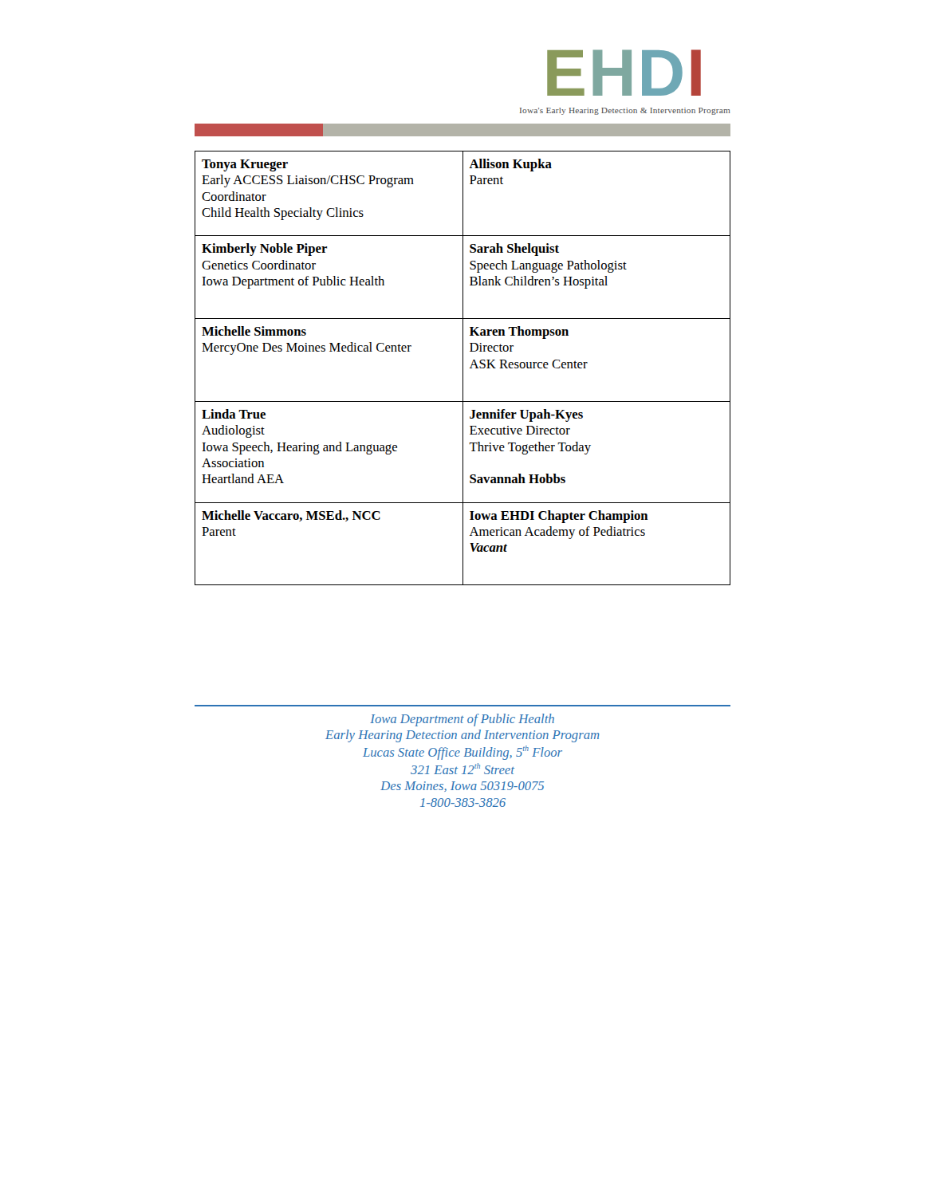EHDI
Iowa's Early Hearing Detection & Intervention Program
| Tonya Krueger Early ACCESS Liaison/CHSC Program Coordinator Child Health Specialty Clinics | Allison Kupka Parent |
| Kimberly Noble Piper Genetics Coordinator Iowa Department of Public Health | Sarah Shelquist Speech Language Pathologist Blank Children’s Hospital |
| Michelle Simmons MercyOne Des Moines Medical Center | Karen Thompson Director ASK Resource Center |
| Linda True Audiologist Iowa Speech, Hearing and Language Association Heartland AEA | Jennifer Upah-Kyes Executive Director Thrive Together Today Savannah Hobbs |
| Michelle Vaccaro, MSEd., NCC Parent | Iowa EHDI Chapter Champion American Academy of Pediatrics Vacant |
Iowa Department of Public Health
Early Hearing Detection and Intervention Program
Lucas State Office Building, 5th Floor
321 East 12th Street
Des Moines, Iowa 50319-0075
1-800-383-3826